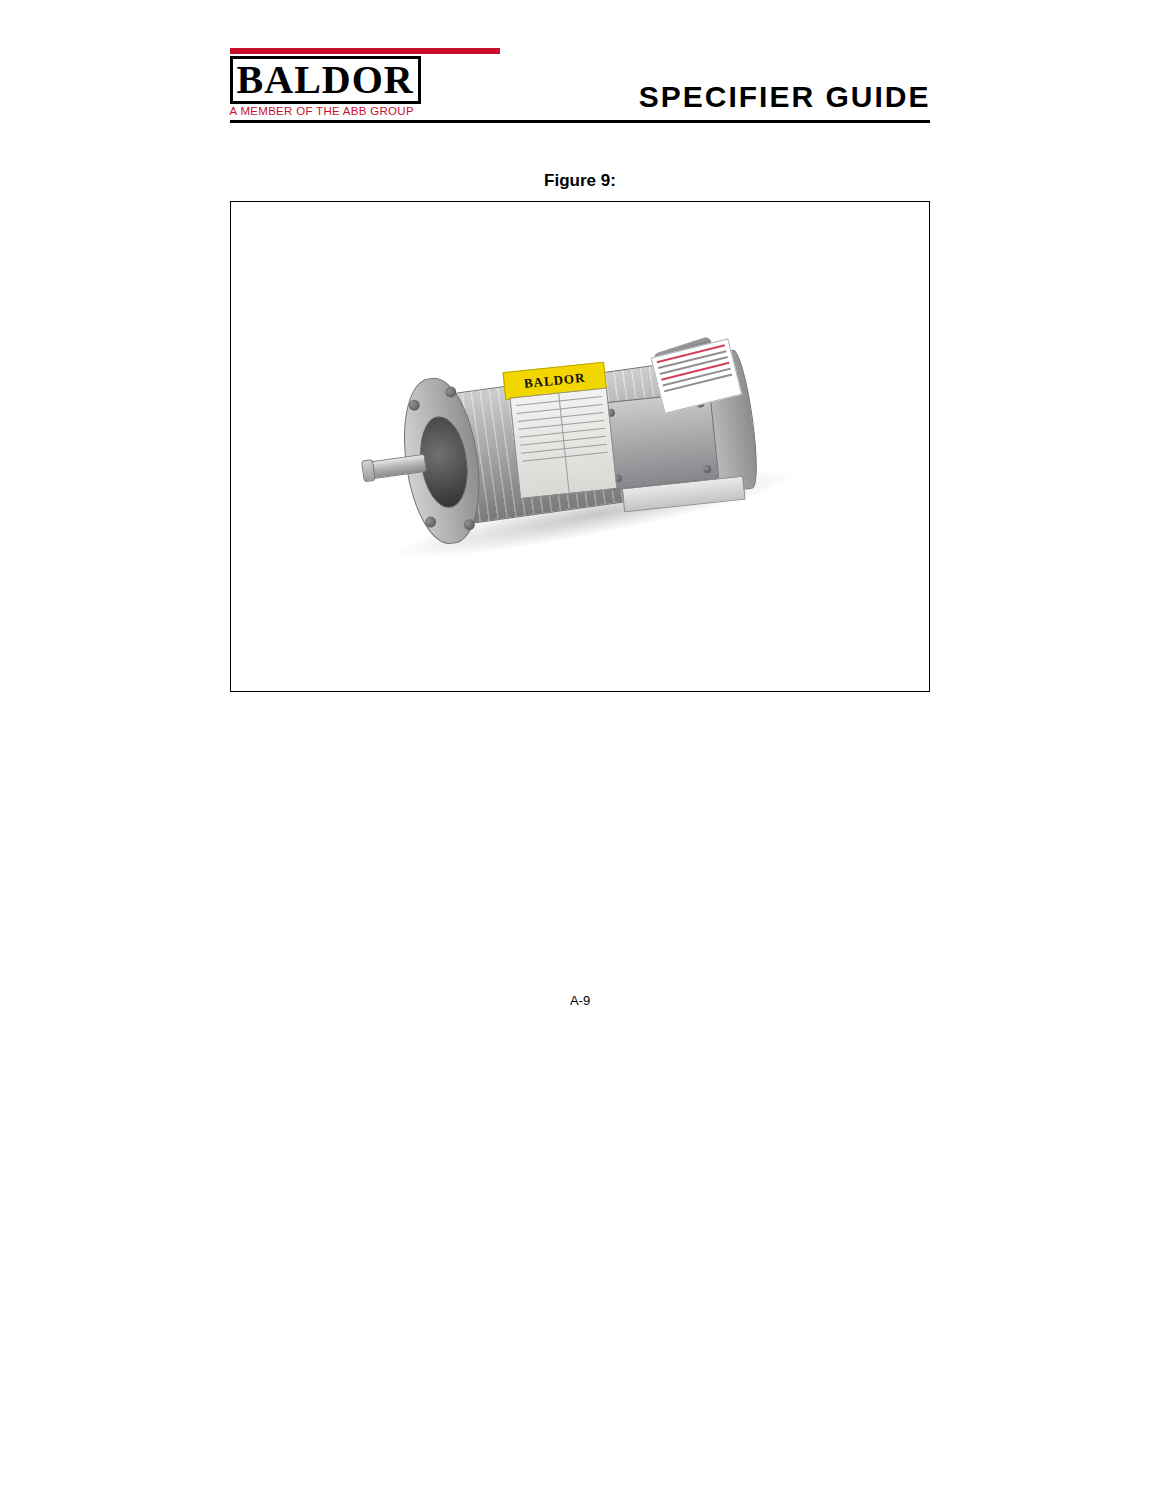BALDOR
A MEMBER OF THE ABB GROUP
SPECIFIER GUIDE
Figure 9:
BALDOR
A-9